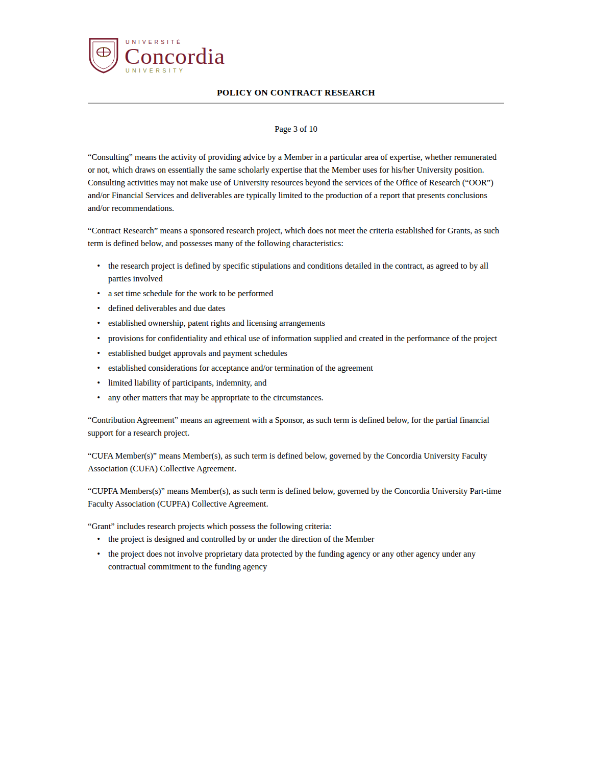UNIVERSITÉ
Concordia
UNIVERSITY
POLICY ON CONTRACT RESEARCH
Page 3 of 10
“Consulting” means the activity of providing advice by a Member in a particular area of expertise, whether remunerated or not, which draws on essentially the same scholarly expertise that the Member uses for his/her University position. Consulting activities may not make use of University resources beyond the services of the Office of Research (“OOR”) and/or Financial Services and deliverables are typically limited to the production of a report that presents conclusions and/or recommendations.
“Contract Research” means a sponsored research project, which does not meet the criteria established for Grants, as such term is defined below, and possesses many of the following characteristics:
the research project is defined by specific stipulations and conditions detailed in the contract, as agreed to by all parties involved
a set time schedule for the work to be performed
defined deliverables and due dates
established ownership, patent rights and licensing arrangements
provisions for confidentiality and ethical use of information supplied and created in the performance of the project
established budget approvals and payment schedules
established considerations for acceptance and/or termination of the agreement
limited liability of participants, indemnity, and
any other matters that may be appropriate to the circumstances.
“Contribution Agreement” means an agreement with a Sponsor, as such term is defined below, for the partial financial support for a research project.
“CUFA Member(s)” means Member(s), as such term is defined below, governed by the Concordia University Faculty Association (CUFA) Collective Agreement.
“CUPFA Members(s)” means Member(s), as such term is defined below, governed by the Concordia University Part-time Faculty Association (CUPFA) Collective Agreement.
“Grant” includes research projects which possess the following criteria:
the project is designed and controlled by or under the direction of the Member
the project does not involve proprietary data protected by the funding agency or any other agency under any contractual commitment to the funding agency